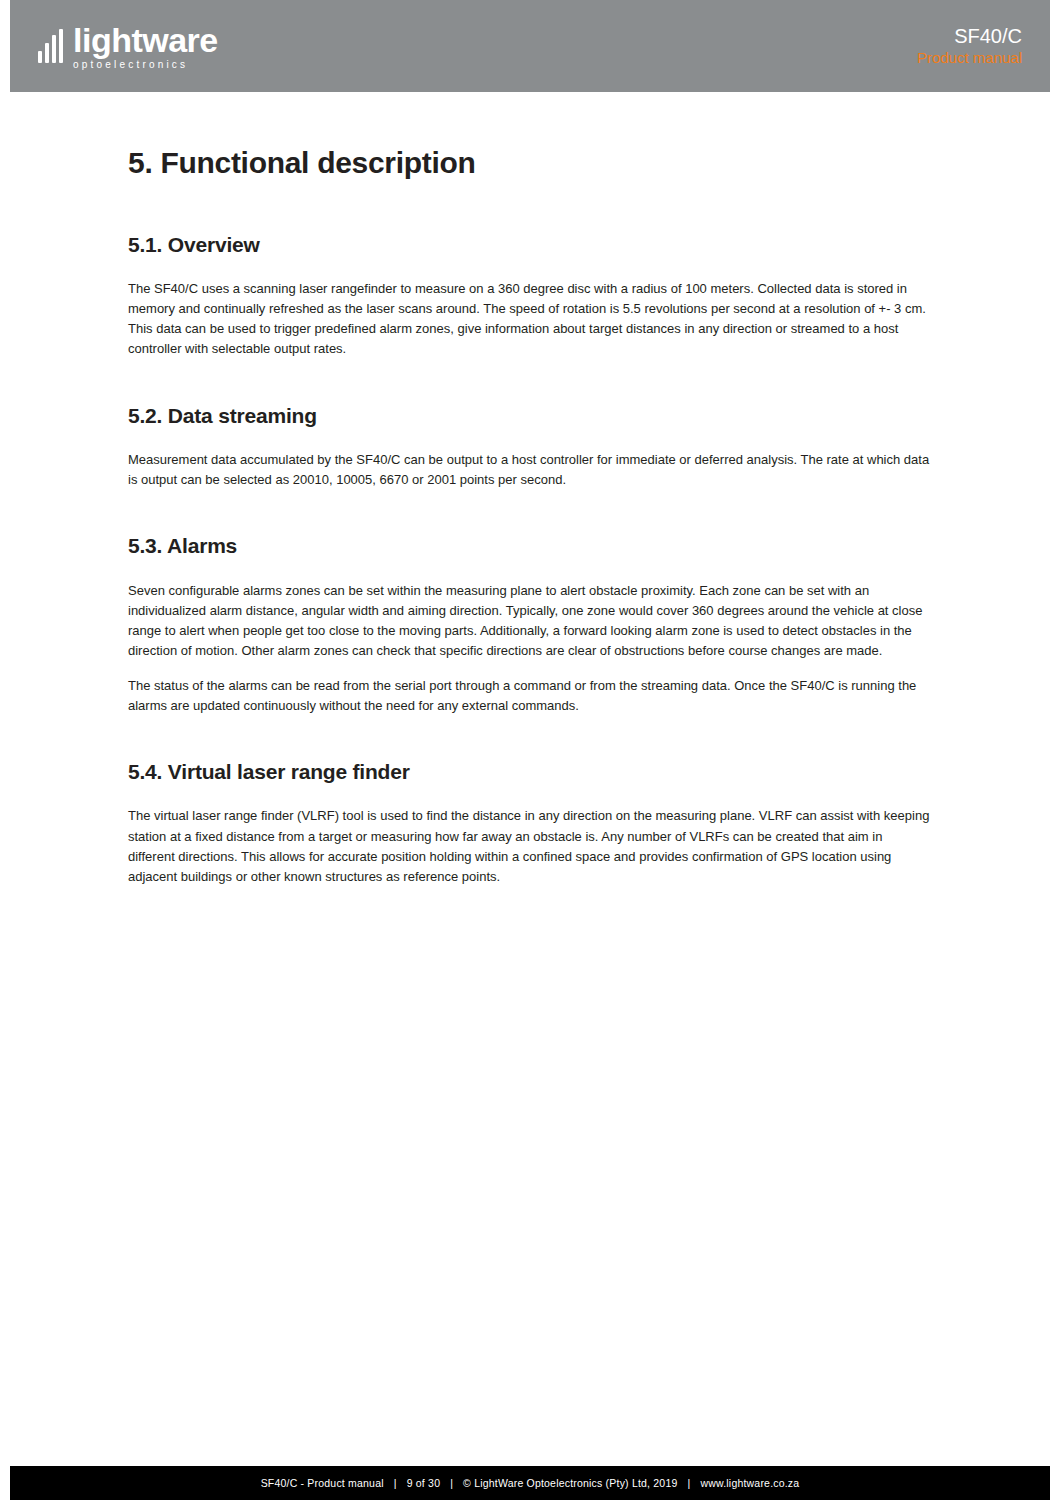lightware
optoelectronics
SF40/C
Product manual
5. Functional description
5.1. Overview
The SF40/C uses a scanning laser rangefinder to measure on a 360 degree disc with a radius of 100 meters. Collected data is stored in memory and continually refreshed as the laser scans around. The speed of rotation is 5.5 revolutions per second at a resolution of +- 3 cm. This data can be used to trigger predefined alarm zones, give information about target distances in any direction or streamed to a host controller with selectable output rates.
5.2. Data streaming
Measurement data accumulated by the SF40/C can be output to a host controller for immediate or deferred analysis. The rate at which data is output can be selected as 20010, 10005, 6670 or 2001 points per second.
5.3. Alarms
Seven configurable alarms zones can be set within the measuring plane to alert obstacle proximity. Each zone can be set with an individualized alarm distance, angular width and aiming direction. Typically, one zone would cover 360 degrees around the vehicle at close range to alert when people get too close to the moving parts. Additionally, a forward looking alarm zone is used to detect obstacles in the direction of motion. Other alarm zones can check that specific directions are clear of obstructions before course changes are made.
The status of the alarms can be read from the serial port through a command or from the streaming data. Once the SF40/C is running the alarms are updated continuously without the need for any external commands.
5.4. Virtual laser range finder
The virtual laser range finder (VLRF) tool is used to find the distance in any direction on the measuring plane. VLRF can assist with keeping station at a fixed distance from a target or measuring how far away an obstacle is. Any number of VLRFs can be created that aim in different directions. This allows for accurate position holding within a confined space and provides confirmation of GPS location using adjacent buildings or other known structures as reference points.
SF40/C - Product manual|9 of 30|© LightWare Optoelectronics (Pty) Ltd, 2019|www.lightware.co.za